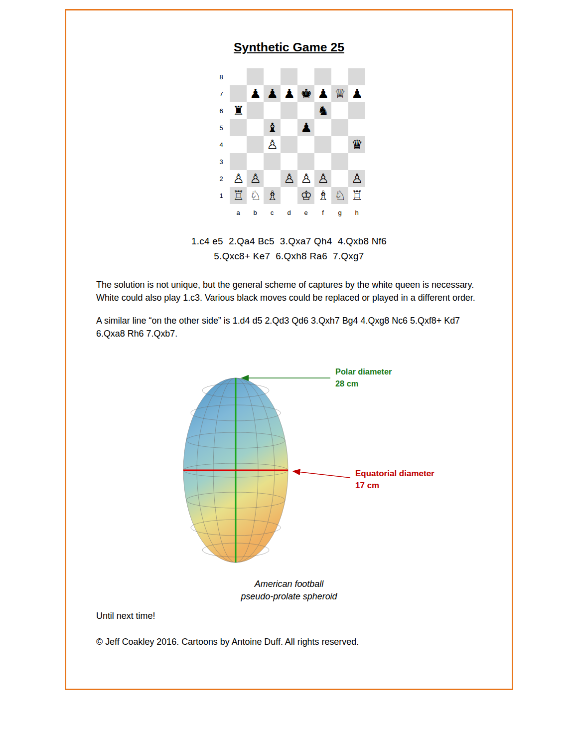Synthetic Game 25
| 8 | | | | | | | | |
| 7 | | ♟ | ♟ | ♟ | ♚ | ♟ | ♕ | ♟ |
| 6 | ♜ | | | | | ♞ | | |
| 5 | | | ♝ | | ♟ | | | |
| 4 | | | ♙ | | | | | ♛ |
| 3 | | | | | | | | |
| 2 | ♙ | ♙ | | ♙ | ♙ | ♙ | | ♙ |
| 1 | ♖ | ♘ | ♗ | | ♔ | ♗ | ♘ | ♖ |
| | a | b | c | d | e | f | g | h |
1.c4 e5 2.Qa4 Bc5 3.Qxa7 Qh4 4.Qxb8 Nf6
5.Qxc8+ Ke7 6.Qxh8 Ra6 7.Qxg7
The solution is not unique, but the general scheme of captures by the white queen is necessary. White could also play 1.c3. Various black moves could be replaced or played in a different order.
A similar line “on the other side” is 1.d4 d5 2.Qd3 Qd6 3.Qxh7 Bg4 4.Qxg8 Nc6 5.Qxf8+ Kd7 6.Qxa8 Rh6 7.Qxb7.
Polar diameter 28 cm Equatorial diameter 17 cm
American football
pseudo-prolate spheroid
Until next time!
© Jeff Coakley 2016. Cartoons by Antoine Duff. All rights reserved.